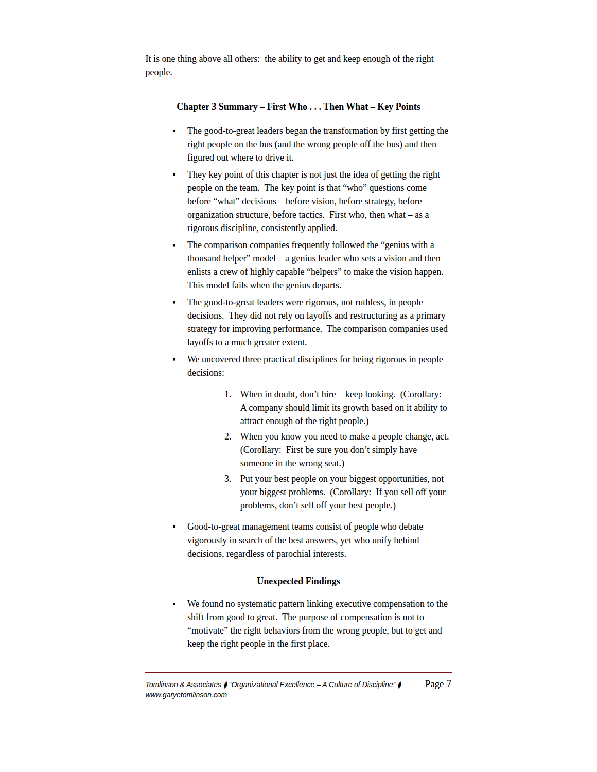It is one thing above all others: the ability to get and keep enough of the right people.
Chapter 3 Summary – First Who . . . Then What – Key Points
The good-to-great leaders began the transformation by first getting the right people on the bus (and the wrong people off the bus) and then figured out where to drive it.
They key point of this chapter is not just the idea of getting the right people on the team. The key point is that “who” questions come before “what” decisions – before vision, before strategy, before organization structure, before tactics. First who, then what – as a rigorous discipline, consistently applied.
The comparison companies frequently followed the “genius with a thousand helper” model – a genius leader who sets a vision and then enlists a crew of highly capable “helpers” to make the vision happen. This model fails when the genius departs.
The good-to-great leaders were rigorous, not ruthless, in people decisions. They did not rely on layoffs and restructuring as a primary strategy for improving performance. The comparison companies used layoffs to a much greater extent.
We uncovered three practical disciplines for being rigorous in people decisions:
When in doubt, don’t hire – keep looking. (Corollary: A company should limit its growth based on it ability to attract enough of the right people.)
When you know you need to make a people change, act. (Corollary: First be sure you don’t simply have someone in the wrong seat.)
Put your best people on your biggest opportunities, not your biggest problems. (Corollary: If you sell off your problems, don’t sell off your best people.)
Good-to-great management teams consist of people who debate vigorously in search of the best answers, yet who unify behind decisions, regardless of parochial interests.
Unexpected Findings
We found no systematic pattern linking executive compensation to the shift from good to great. The purpose of compensation is not to “motivate” the right behaviors from the wrong people, but to get and keep the right people in the first place.
Tomlinson & Associates ⧫ “Organizational Excellence – A Culture of Discipline” ⧫ www.garyetomlinson.com
Page 7